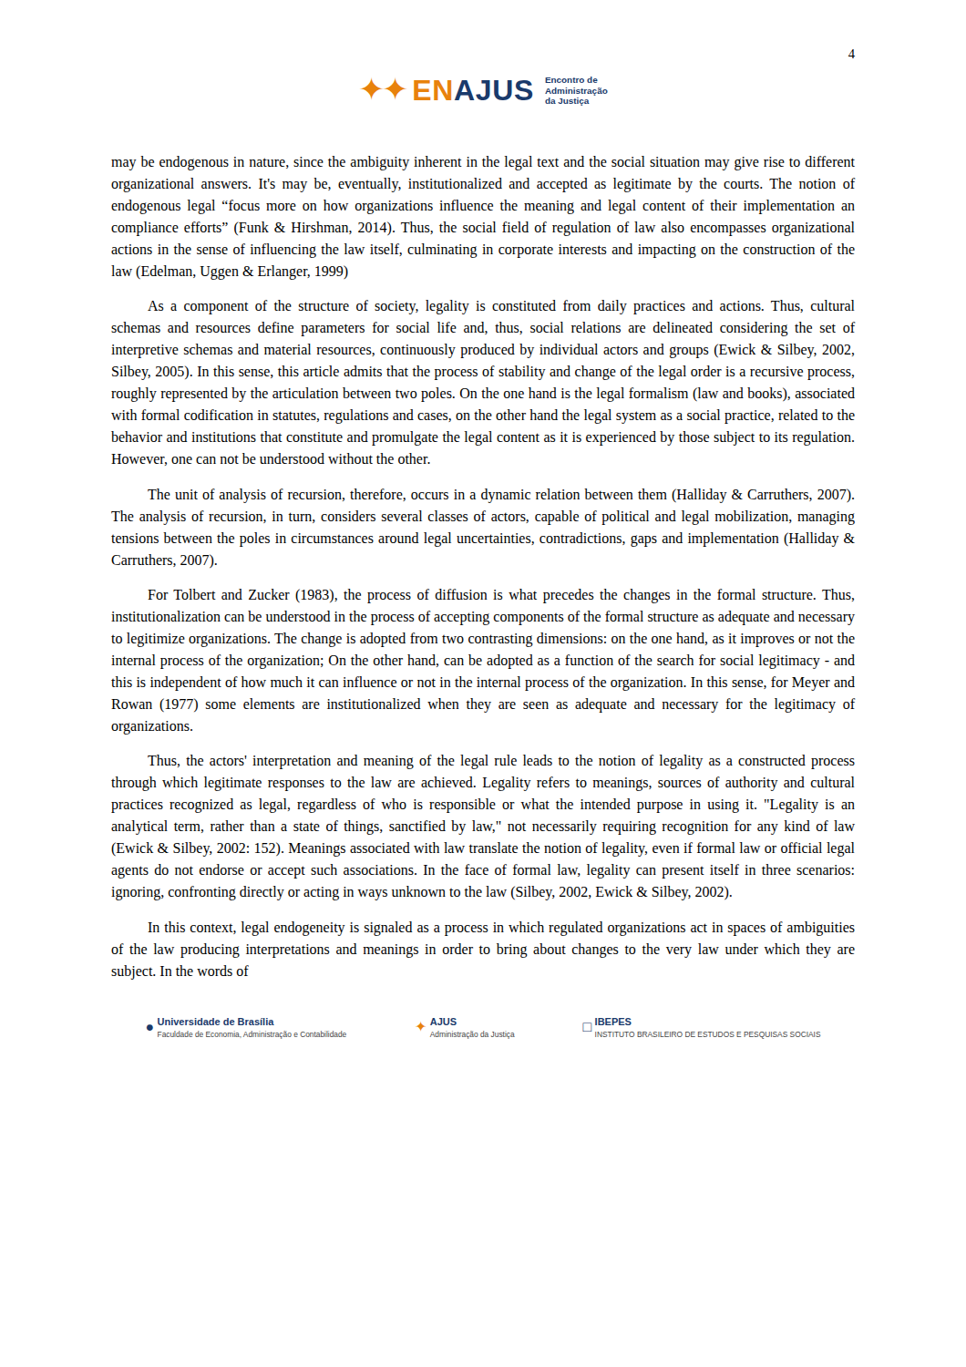4
✦✦ EN AJUS Encontro de
Administração
da Justiça
may be endogenous in nature, since the ambiguity inherent in the legal text and the social situation may give rise to different organizational answers. It's may be, eventually, institutionalized and accepted as legitimate by the courts. The notion of endogenous legal “focus more on how organizations influence the meaning and legal content of their implementation an compliance efforts” (Funk & Hirshman, 2014). Thus, the social field of regulation of law also encompasses organizational actions in the sense of influencing the law itself, culminating in corporate interests and impacting on the construction of the law (Edelman, Uggen & Erlanger, 1999)
As a component of the structure of society, legality is constituted from daily practices and actions. Thus, cultural schemas and resources define parameters for social life and, thus, social relations are delineated considering the set of interpretive schemas and material resources, continuously produced by individual actors and groups (Ewick & Silbey, 2002, Silbey, 2005). In this sense, this article admits that the process of stability and change of the legal order is a recursive process, roughly represented by the articulation between two poles. On the one hand is the legal formalism (law and books), associated with formal codification in statutes, regulations and cases, on the other hand the legal system as a social practice, related to the behavior and institutions that constitute and promulgate the legal content as it is experienced by those subject to its regulation. However, one can not be understood without the other.
The unit of analysis of recursion, therefore, occurs in a dynamic relation between them (Halliday & Carruthers, 2007). The analysis of recursion, in turn, considers several classes of actors, capable of political and legal mobilization, managing tensions between the poles in circumstances around legal uncertainties, contradictions, gaps and implementation (Halliday & Carruthers, 2007).
For Tolbert and Zucker (1983), the process of diffusion is what precedes the changes in the formal structure. Thus, institutionalization can be understood in the process of accepting components of the formal structure as adequate and necessary to legitimize organizations. The change is adopted from two contrasting dimensions: on the one hand, as it improves or not the internal process of the organization; On the other hand, can be adopted as a function of the search for social legitimacy - and this is independent of how much it can influence or not in the internal process of the organization. In this sense, for Meyer and Rowan (1977) some elements are institutionalized when they are seen as adequate and necessary for the legitimacy of organizations.
Thus, the actors' interpretation and meaning of the legal rule leads to the notion of legality as a constructed process through which legitimate responses to the law are achieved. Legality refers to meanings, sources of authority and cultural practices recognized as legal, regardless of who is responsible or what the intended purpose in using it. "Legality is an analytical term, rather than a state of things, sanctified by law," not necessarily requiring recognition for any kind of law (Ewick & Silbey, 2002: 152). Meanings associated with law translate the notion of legality, even if formal law or official legal agents do not endorse or accept such associations. In the face of formal law, legality can present itself in three scenarios: ignoring, confronting directly or acting in ways unknown to the law (Silbey, 2002, Ewick & Silbey, 2002).
In this context, legal endogeneity is signaled as a process in which regulated organizations act in spaces of ambiguities of the law producing interpretations and meanings in order to bring about changes to the very law under which they are subject. In the words of
● Universidade de Brasília Faculdade de Economia, Administração e Contabilidade
✦ AJUS Administração da Justiça
□ IBEPES INSTITUTO BRASILEIRO DE ESTUDOS E PESQUISAS SOCIAIS